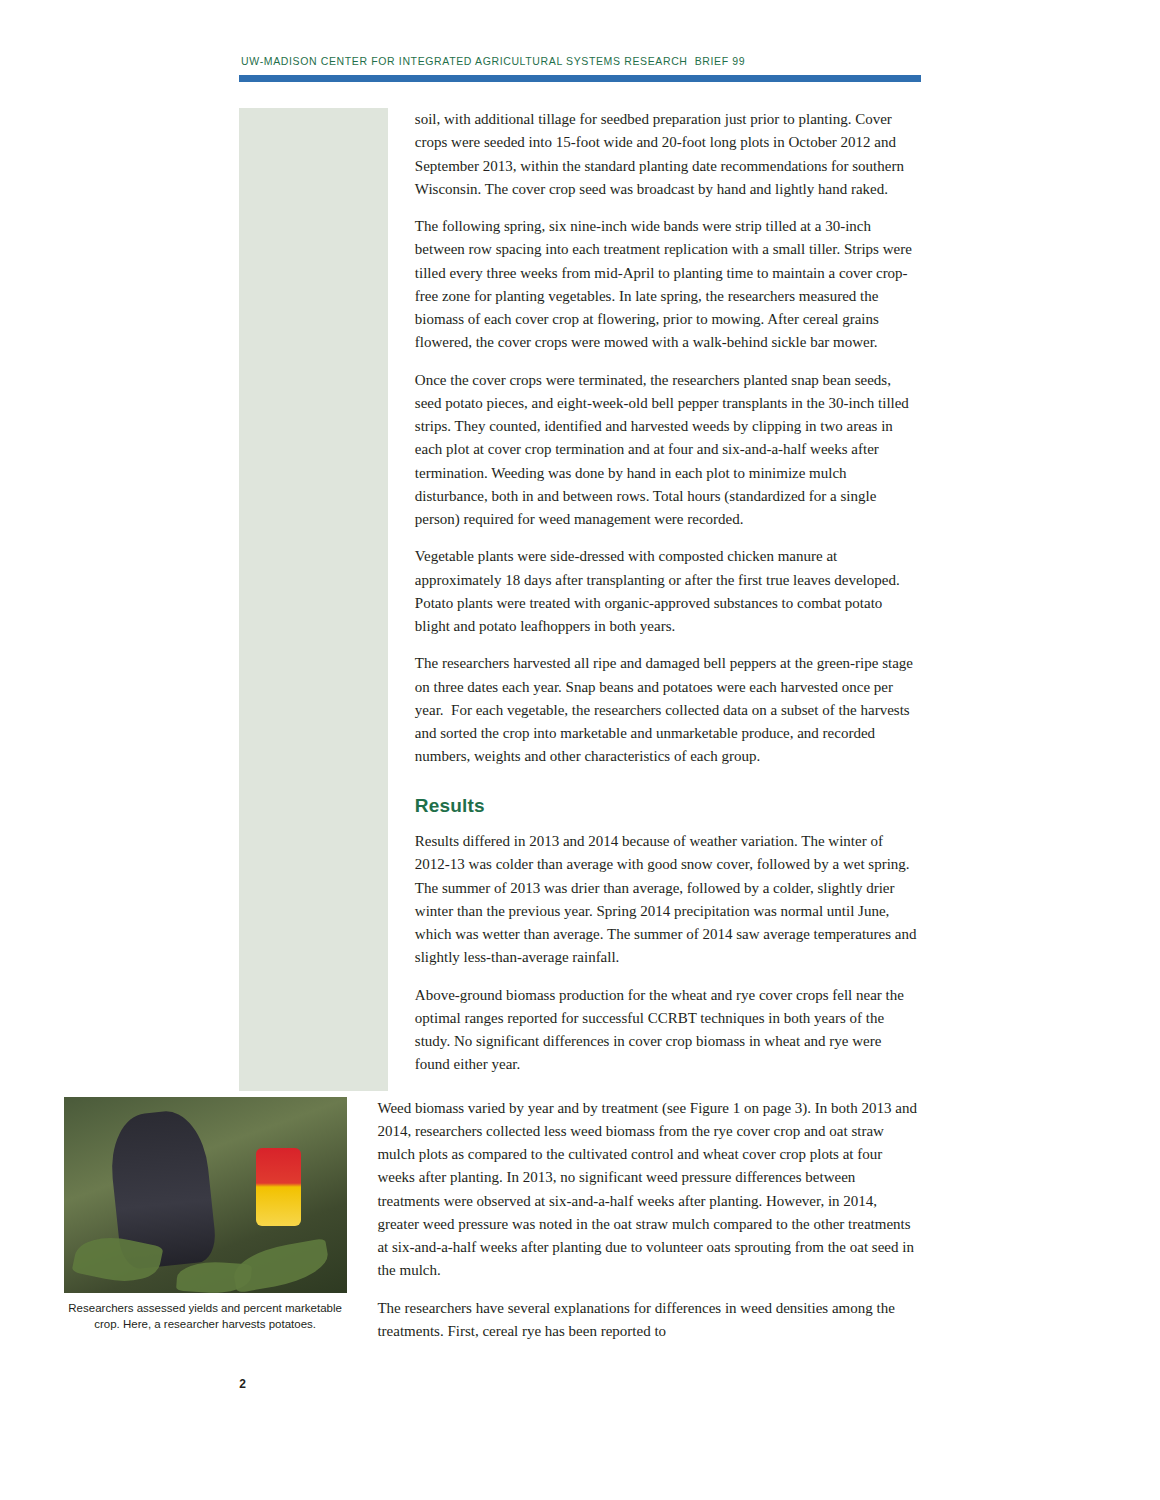UW-Madison Center for Integrated Agricultural Systems Research Brief 99
soil, with additional tillage for seedbed preparation just prior to planting. Cover crops were seeded into 15-foot wide and 20-foot long plots in October 2012 and September 2013, within the standard planting date recommendations for southern Wisconsin. The cover crop seed was broadcast by hand and lightly hand raked.
The following spring, six nine-inch wide bands were strip tilled at a 30-inch between row spacing into each treatment replication with a small tiller. Strips were tilled every three weeks from mid-April to planting time to maintain a cover crop-free zone for planting vegetables. In late spring, the researchers measured the biomass of each cover crop at flowering, prior to mowing. After cereal grains flowered, the cover crops were mowed with a walk-behind sickle bar mower.
Once the cover crops were terminated, the researchers planted snap bean seeds, seed potato pieces, and eight-week-old bell pepper transplants in the 30-inch tilled strips. They counted, identified and harvested weeds by clipping in two areas in each plot at cover crop termination and at four and six-and-a-half weeks after termination. Weeding was done by hand in each plot to minimize mulch disturbance, both in and between rows. Total hours (standardized for a single person) required for weed management were recorded.
Vegetable plants were side-dressed with composted chicken manure at approximately 18 days after transplanting or after the first true leaves developed. Potato plants were treated with organic-approved substances to combat potato blight and potato leafhoppers in both years.
The researchers harvested all ripe and damaged bell peppers at the green-ripe stage on three dates each year. Snap beans and potatoes were each harvested once per year. For each vegetable, the researchers collected data on a subset of the harvests and sorted the crop into marketable and unmarketable produce, and recorded numbers, weights and other characteristics of each group.
Results
Results differed in 2013 and 2014 because of weather variation. The winter of 2012-13 was colder than average with good snow cover, followed by a wet spring. The summer of 2013 was drier than average, followed by a colder, slightly drier winter than the previous year. Spring 2014 precipitation was normal until June, which was wetter than average. The summer of 2014 saw average temperatures and slightly less-than-average rainfall.
Above-ground biomass production for the wheat and rye cover crops fell near the optimal ranges reported for successful CCRBT techniques in both years of the study. No significant differences in cover crop biomass in wheat and rye were found either year.
Researchers assessed yields and percent marketable crop. Here, a researcher harvests potatoes.
Weed biomass varied by year and by treatment (see Figure 1 on page 3). In both 2013 and 2014, researchers collected less weed biomass from the rye cover crop and oat straw mulch plots as compared to the cultivated control and wheat cover crop plots at four weeks after planting. In 2013, no significant weed pressure differences between treatments were observed at six-and-a-half weeks after planting. However, in 2014, greater weed pressure was noted in the oat straw mulch compared to the other treatments at six-and-a-half weeks after planting due to volunteer oats sprouting from the oat seed in the mulch.
The researchers have several explanations for differences in weed densities among the treatments. First, cereal rye has been reported to
2